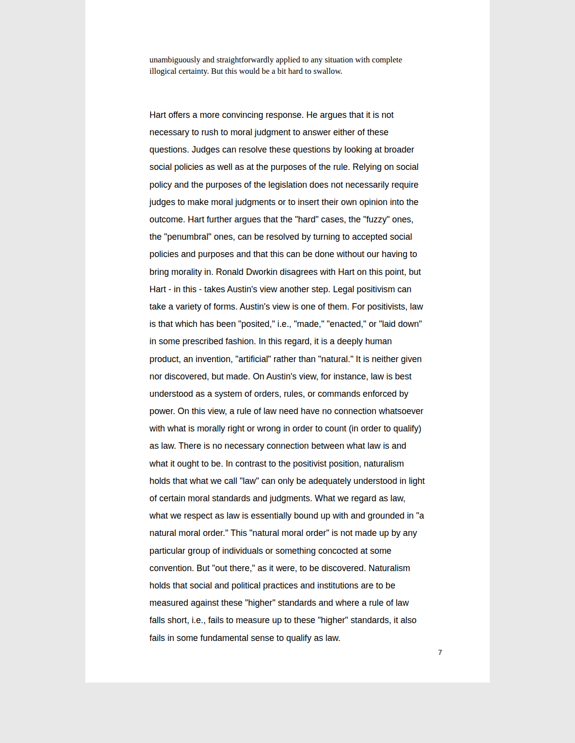unambiguously and straightforwardly applied to any situation with complete illogical certainty. But this would be a bit hard to swallow.
Hart offers a more convincing response. He argues that it is not necessary to rush to moral judgment to answer either of these questions. Judges can resolve these questions by looking at broader social policies as well as at the purposes of the rule. Relying on social policy and the purposes of the legislation does not necessarily require judges to make moral judgments or to insert their own opinion into the outcome. Hart further argues that the "hard" cases, the "fuzzy" ones, the "penumbral" ones, can be resolved by turning to accepted social policies and purposes and that this can be done without our having to bring morality in. Ronald Dworkin disagrees with Hart on this point, but Hart - in this - takes Austin's view another step. Legal positivism can take a variety of forms. Austin's view is one of them. For positivists, law is that which has been "posited," i.e., "made," "enacted," or "laid down" in some prescribed fashion. In this regard, it is a deeply human product, an invention, "artificial" rather than "natural." It is neither given nor discovered, but made. On Austin's view, for instance, law is best understood as a system of orders, rules, or commands enforced by power. On this view, a rule of law need have no connection whatsoever with what is morally right or wrong in order to count (in order to qualify) as law. There is no necessary connection between what law is and what it ought to be. In contrast to the positivist position, naturalism holds that what we call "law" can only be adequately understood in light of certain moral standards and judgments. What we regard as law, what we respect as law is essentially bound up with and grounded in "a natural moral order." This "natural moral order" is not made up by any particular group of individuals or something concocted at some convention. But "out there," as it were, to be discovered. Naturalism holds that social and political practices and institutions are to be measured against these "higher" standards and where a rule of law falls short, i.e., fails to measure up to these "higher" standards, it also fails in some fundamental sense to qualify as law.
7